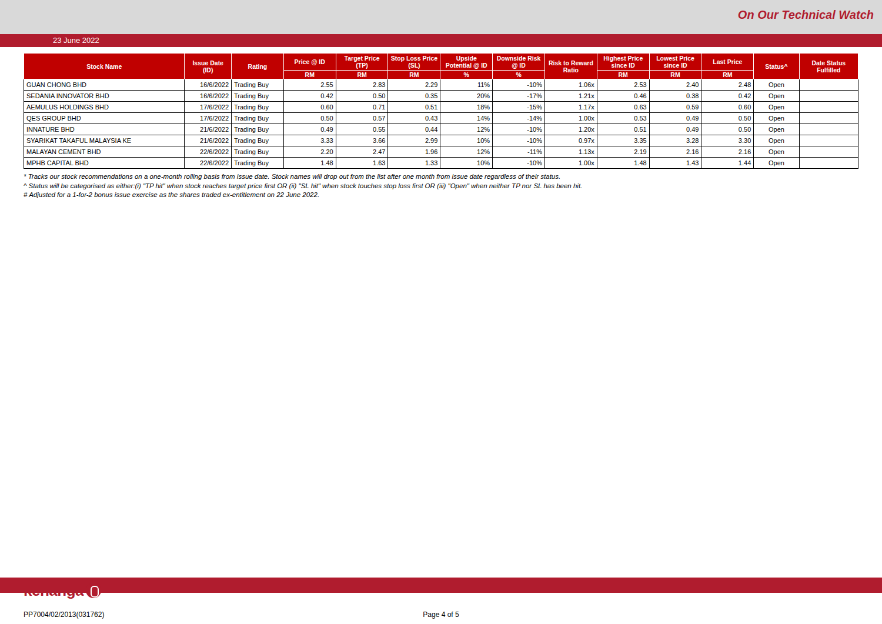On Our Technical Watch
23 June 2022
| Stock Name | Issue Date (ID) | Rating | Price @ ID | Target Price (TP) | Stop Loss Price (SL) | Upside Potential @ ID | Downside Risk @ ID | Risk to Reward Ratio | Highest Price since ID | Lowest Price since ID | Last Price | Status^ | Date Status Fulfilled |
| --- | --- | --- | --- | --- | --- | --- | --- | --- | --- | --- | --- | --- | --- |
| RM | RM | RM | % | % | RM | RM | RM |
| GUAN CHONG BHD | 16/6/2022 | Trading Buy | 2.55 | 2.83 | 2.29 | 11% | -10% | 1.06x | 2.53 | 2.40 | 2.48 | Open | |
| SEDANIA INNOVATOR BHD | 16/6/2022 | Trading Buy | 0.42 | 0.50 | 0.35 | 20% | -17% | 1.21x | 0.46 | 0.38 | 0.42 | Open | |
| AEMULUS HOLDINGS BHD | 17/6/2022 | Trading Buy | 0.60 | 0.71 | 0.51 | 18% | -15% | 1.17x | 0.63 | 0.59 | 0.60 | Open | |
| QES GROUP BHD | 17/6/2022 | Trading Buy | 0.50 | 0.57 | 0.43 | 14% | -14% | 1.00x | 0.53 | 0.49 | 0.50 | Open | |
| INNATURE BHD | 21/6/2022 | Trading Buy | 0.49 | 0.55 | 0.44 | 12% | -10% | 1.20x | 0.51 | 0.49 | 0.50 | Open | |
| SYARIKAT TAKAFUL MALAYSIA KE | 21/6/2022 | Trading Buy | 3.33 | 3.66 | 2.99 | 10% | -10% | 0.97x | 3.35 | 3.28 | 3.30 | Open | |
| MALAYAN CEMENT BHD | 22/6/2022 | Trading Buy | 2.20 | 2.47 | 1.96 | 12% | -11% | 1.13x | 2.19 | 2.16 | 2.16 | Open | |
| MPHB CAPITAL BHD | 22/6/2022 | Trading Buy | 1.48 | 1.63 | 1.33 | 10% | -10% | 1.00x | 1.48 | 1.43 | 1.44 | Open | |
* Tracks our stock recommendations on a one-month rolling basis from issue date. Stock names will drop out from the list after one month from issue date regardless of their status.
^ Status will be categorised as either:(i) "TP hit" when stock reaches target price first OR (ii) "SL hit" when stock touches stop loss first OR (iii) "Open" when neither TP nor SL has been hit.
# Adjusted for a 1-for-2 bonus issue exercise as the shares traded ex-entitlement on 22 June 2022.
kenanga
PP7004/02/2013(031762)
Page 4 of 5